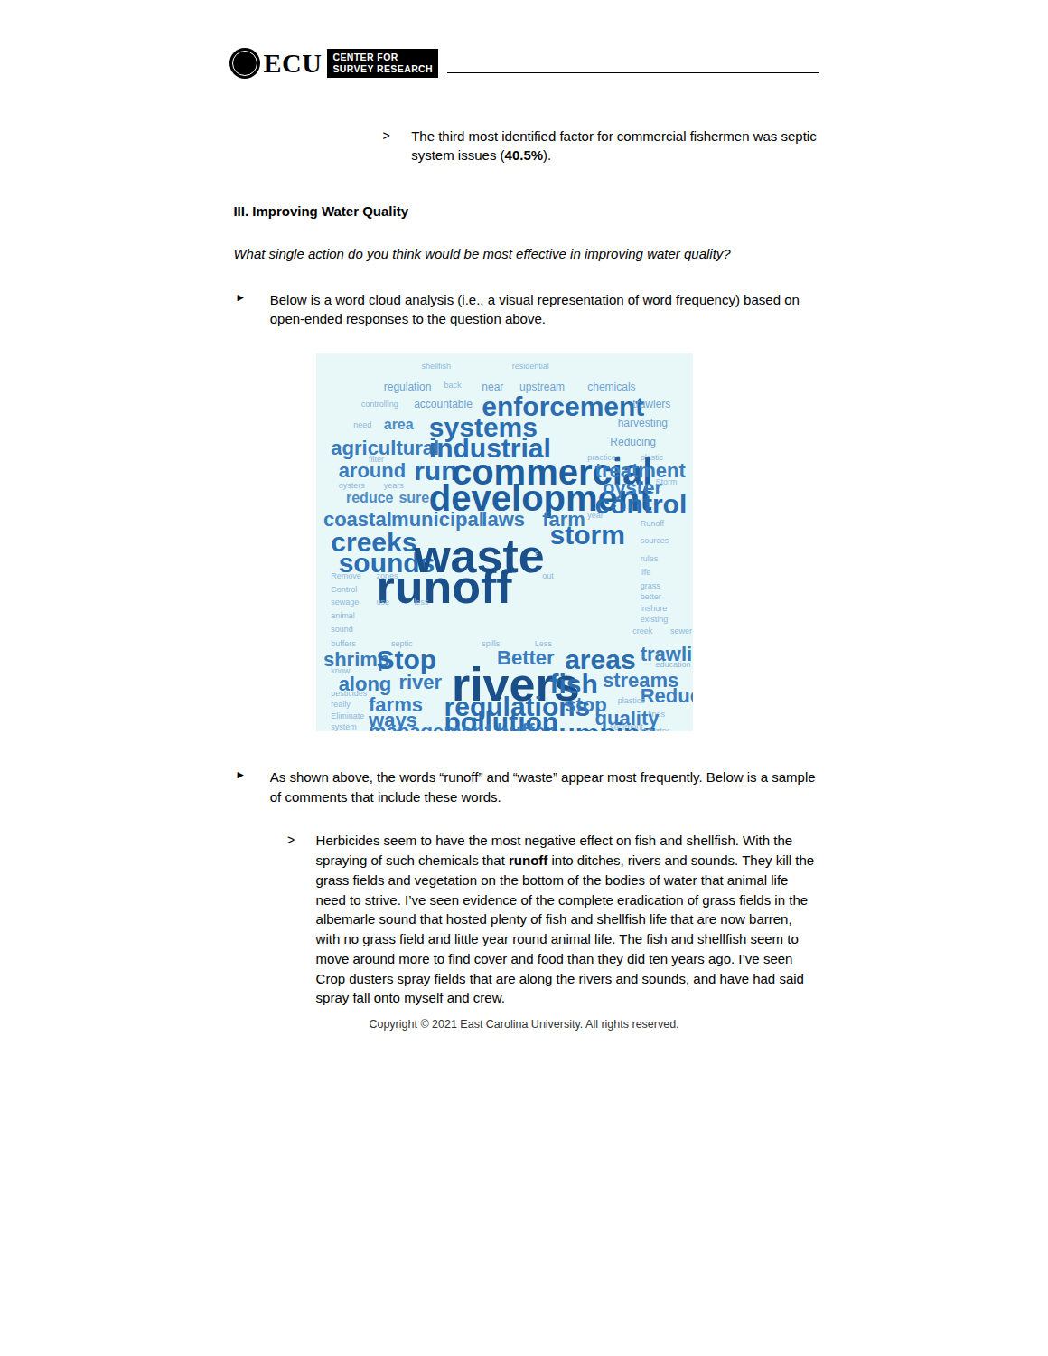ECU
Center for
Survey Research
The third most identified factor for commercial fishermen was septic system issues (40.5%).
III. Improving Water Quality
What single action do you think would be most effective in improving water quality?
Below is a word cloud analysis (i.e., a visual representation of word frequency) based on open-ended responses to the question above.
shellfish residential regulation back near upstream chemicals controlling accountable enforcement trawlers need area systems harvesting agricultural industrial Reducing filter practices plastic around run commercial treatment oysters years reduce sure development oyster Storm control coastal municipal laws farm year storm Runoff creeks sources sounds waste s rules life Remove zones out grass Control better runoff sewage use less inshore animal existing sound creek sewer buffers septic spills Less shrimp Stop Better areas trawling know education along river rivers fish streams pesticides Reduce really farms regulations stop plastics Eliminate fines ways pollution quality system sediment management buffer dumping industry
As shown above, the words “runoff” and “waste” appear most frequently. Below is a sample of comments that include these words.
Herbicides seem to have the most negative effect on fish and shellfish. With the spraying of such chemicals that runoff into ditches, rivers and sounds. They kill the grass fields and vegetation on the bottom of the bodies of water that animal life need to strive. I’ve seen evidence of the complete eradication of grass fields in the albemarle sound that hosted plenty of fish and shellfish life that are now barren, with no grass field and little year round animal life. The fish and shellfish seem to move around more to find cover and food than they did ten years ago. I’ve seen Crop dusters spray fields that are along the rivers and sounds, and have had said spray fall onto myself and crew.
Copyright © 2021 East Carolina University. All rights reserved.